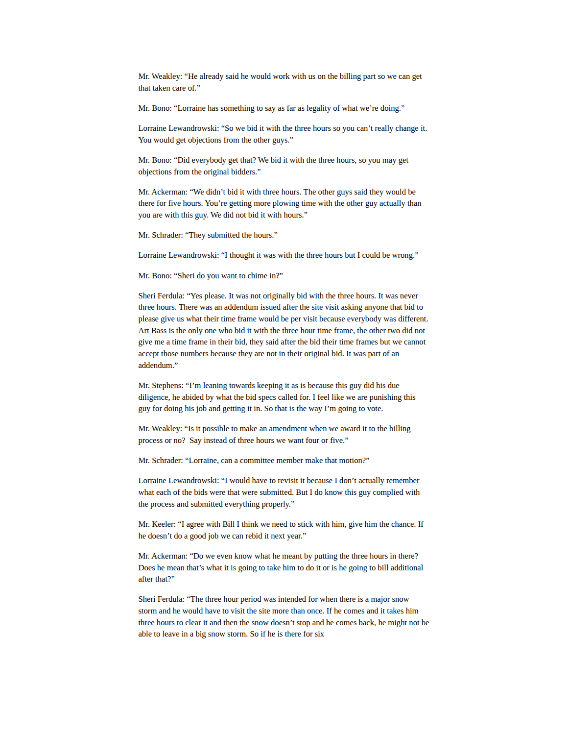Mr. Weakley: “He already said he would work with us on the billing part so we can get that taken care of.”
Mr. Bono: “Lorraine has something to say as far as legality of what we’re doing.”
Lorraine Lewandrowski: “So we bid it with the three hours so you can’t really change it. You would get objections from the other guys.”
Mr. Bono: “Did everybody get that? We bid it with the three hours, so you may get objections from the original bidders.”
Mr. Ackerman: “We didn’t bid it with three hours. The other guys said they would be there for five hours. You’re getting more plowing time with the other guy actually than you are with this guy. We did not bid it with hours.”
Mr. Schrader: “They submitted the hours.”
Lorraine Lewandrowski: “I thought it was with the three hours but I could be wrong.”
Mr. Bono: “Sheri do you want to chime in?”
Sheri Ferdula: “Yes please. It was not originally bid with the three hours. It was never three hours. There was an addendum issued after the site visit asking anyone that bid to please give us what their time frame would be per visit because everybody was different. Art Bass is the only one who bid it with the three hour time frame, the other two did not give me a time frame in their bid, they said after the bid their time frames but we cannot accept those numbers because they are not in their original bid. It was part of an addendum.”
Mr. Stephens: “I’m leaning towards keeping it as is because this guy did his due diligence, he abided by what the bid specs called for. I feel like we are punishing this guy for doing his job and getting it in. So that is the way I’m going to vote.
Mr. Weakley: “Is it possible to make an amendment when we award it to the billing process or no? Say instead of three hours we want four or five.”
Mr. Schrader: “Lorraine, can a committee member make that motion?”
Lorraine Lewandrowski: “I would have to revisit it because I don’t actually remember what each of the bids were that were submitted. But I do know this guy complied with the process and submitted everything properly.”
Mr. Keeler: “I agree with Bill I think we need to stick with him, give him the chance. If he doesn’t do a good job we can rebid it next year.”
Mr. Ackerman: “Do we even know what he meant by putting the three hours in there? Does he mean that’s what it is going to take him to do it or is he going to bill additional after that?”
Sheri Ferdula: “The three hour period was intended for when there is a major snow storm and he would have to visit the site more than once. If he comes and it takes him three hours to clear it and then the snow doesn’t stop and he comes back, he might not be able to leave in a big snow storm. So if he is there for six